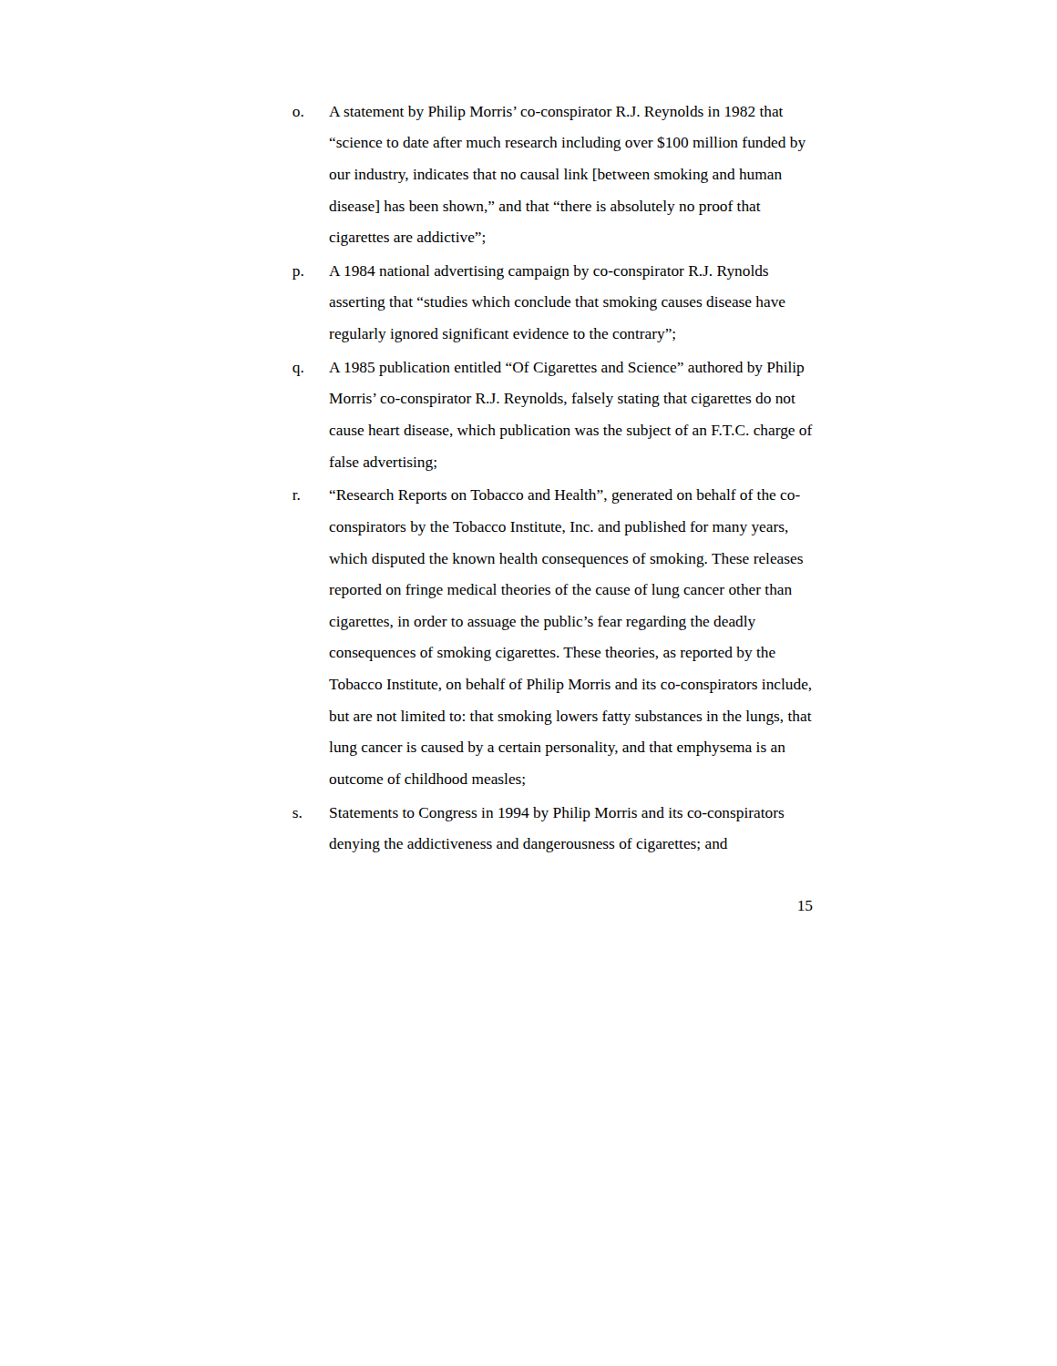o. A statement by Philip Morris’ co-conspirator R.J. Reynolds in 1982 that “science to date after much research including over $100 million funded by our industry, indicates that no causal link [between smoking and human disease] has been shown,” and that “there is absolutely no proof that cigarettes are addictive”;
p. A 1984 national advertising campaign by co-conspirator R.J. Rynolds asserting that “studies which conclude that smoking causes disease have regularly ignored significant evidence to the contrary”;
q. A 1985 publication entitled “Of Cigarettes and Science” authored by Philip Morris’ co-conspirator R.J. Reynolds, falsely stating that cigarettes do not cause heart disease, which publication was the subject of an F.T.C. charge of false advertising;
r.“Research Reports on Tobacco and Health”, generated on behalf of the co-conspirators by the Tobacco Institute, Inc. and published for many years, which disputed the known health consequences of smoking. These releases reported on fringe medical theories of the cause of lung cancer other than cigarettes, in order to assuage the public’s fear regarding the deadly consequences of smoking cigarettes. These theories, as reported by the Tobacco Institute, on behalf of Philip Morris and its co-conspirators include, but are not limited to: that smoking lowers fatty substances in the lungs, that lung cancer is caused by a certain personality, and that emphysema is an outcome of childhood measles;
s. Statements to Congress in 1994 by Philip Morris and its co-conspirators denying the addictiveness and dangerousness of cigarettes; and
15